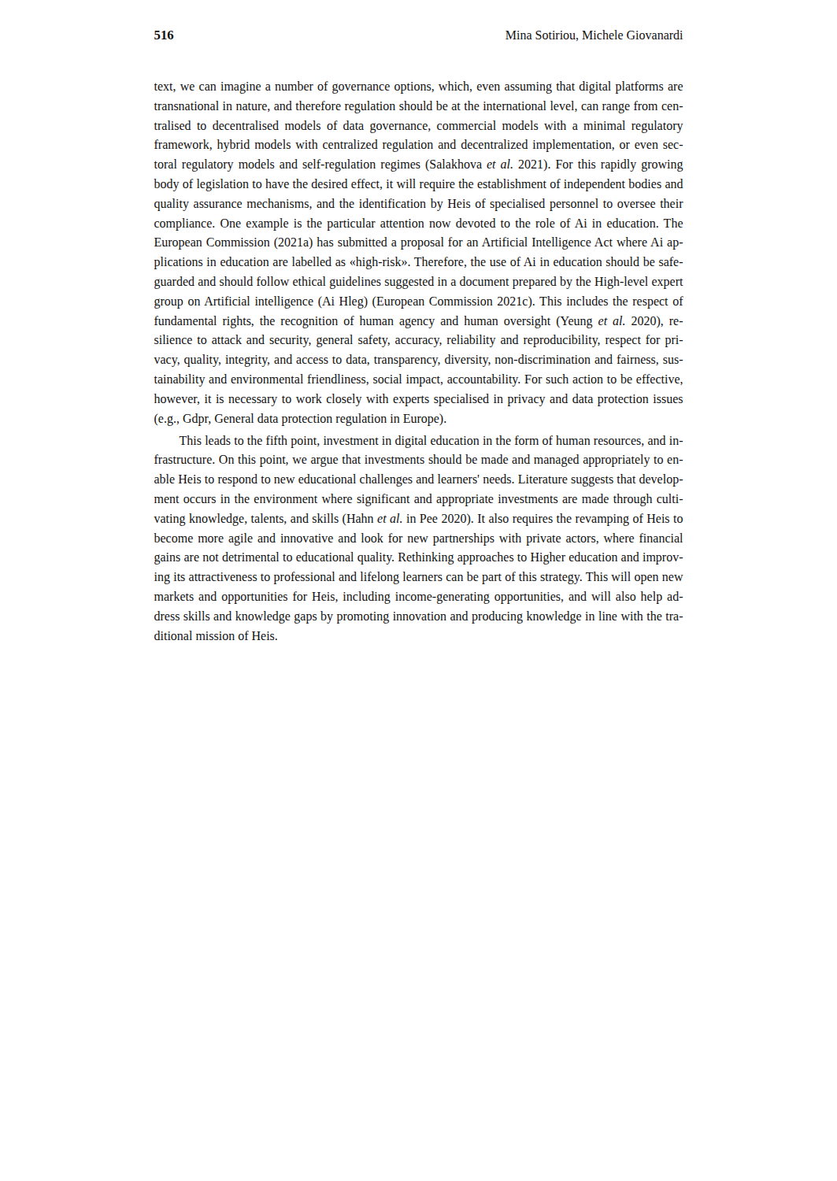516 Mina Sotiriou, Michele Giovanardi
text, we can imagine a number of governance options, which, even assuming that digital platforms are transnational in nature, and therefore regulation should be at the international level, can range from centralised to decentralised models of data governance, commercial models with a minimal regulatory framework, hybrid models with centralized regulation and decentralized implementation, or even sectoral regulatory models and self-regulation regimes (Salakhova et al. 2021). For this rapidly growing body of legislation to have the desired effect, it will require the establishment of independent bodies and quality assurance mechanisms, and the identification by Heis of specialised personnel to oversee their compliance. One example is the particular attention now devoted to the role of Ai in education. The European Commission (2021a) has submitted a proposal for an Artificial Intelligence Act where Ai applications in education are labelled as «high-risk». Therefore, the use of Ai in education should be safeguarded and should follow ethical guidelines suggested in a document prepared by the High-level expert group on Artificial intelligence (Ai Hleg) (European Commission 2021c). This includes the respect of fundamental rights, the recognition of human agency and human oversight (Yeung et al. 2020), resilience to attack and security, general safety, accuracy, reliability and reproducibility, respect for privacy, quality, integrity, and access to data, transparency, diversity, non-discrimination and fairness, sustainability and environmental friendliness, social impact, accountability. For such action to be effective, however, it is necessary to work closely with experts specialised in privacy and data protection issues (e.g., Gdpr, General data protection regulation in Europe).
This leads to the fifth point, investment in digital education in the form of human resources, and infrastructure. On this point, we argue that investments should be made and managed appropriately to enable Heis to respond to new educational challenges and learners' needs. Literature suggests that development occurs in the environment where significant and appropriate investments are made through cultivating knowledge, talents, and skills (Hahn et al. in Pee 2020). It also requires the revamping of Heis to become more agile and innovative and look for new partnerships with private actors, where financial gains are not detrimental to educational quality. Rethinking approaches to Higher education and improving its attractiveness to professional and lifelong learners can be part of this strategy. This will open new markets and opportunities for Heis, including income-generating opportunities, and will also help address skills and knowledge gaps by promoting innovation and producing knowledge in line with the traditional mission of Heis.